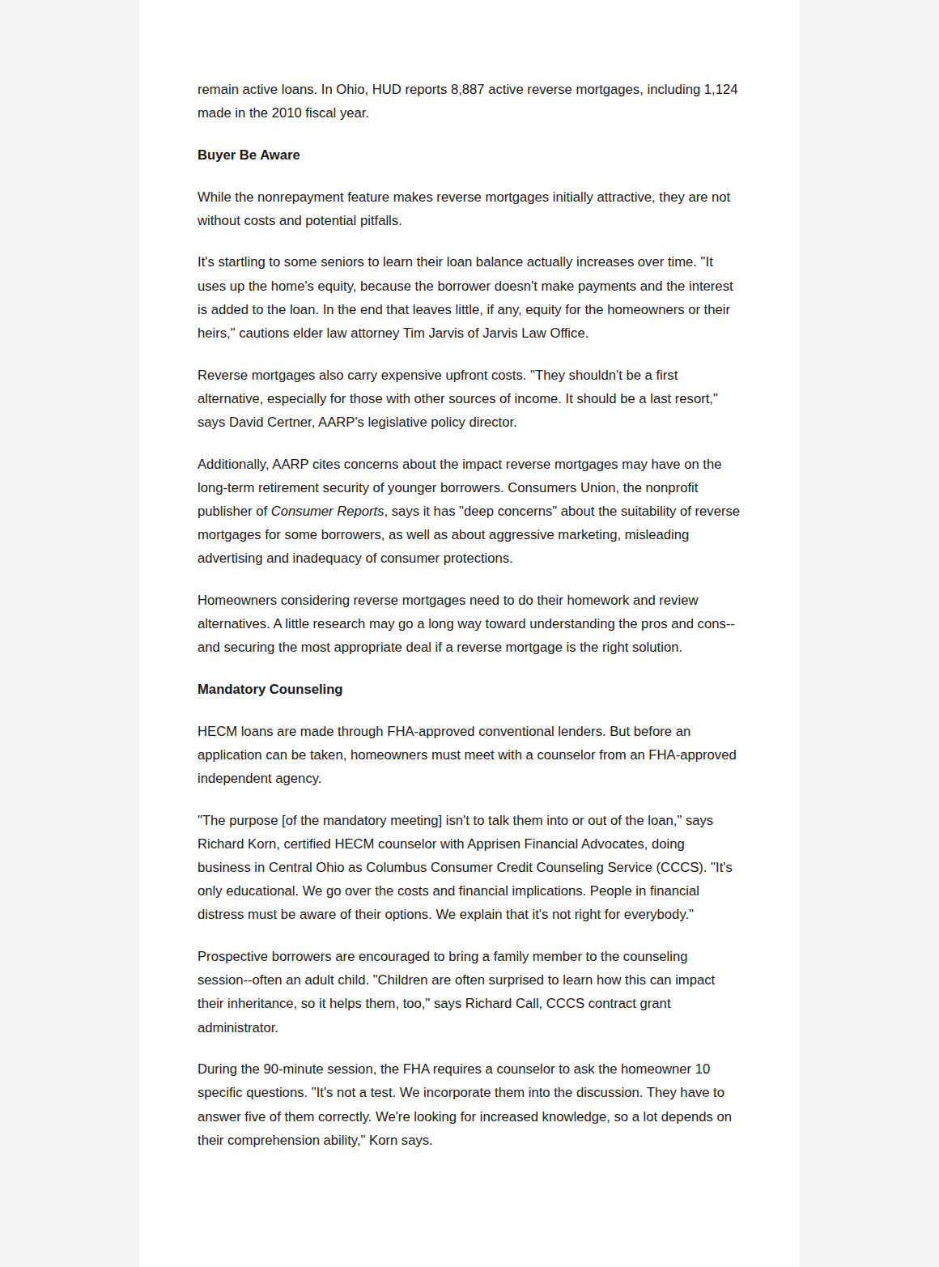remain active loans. In Ohio, HUD reports 8,887 active reverse mortgages, including 1,124 made in the 2010 fiscal year.
Buyer Be Aware
While the nonrepayment feature makes reverse mortgages initially attractive, they are not without costs and potential pitfalls.
It's startling to some seniors to learn their loan balance actually increases over time. "It uses up the home's equity, because the borrower doesn't make payments and the interest is added to the loan. In the end that leaves little, if any, equity for the homeowners or their heirs," cautions elder law attorney Tim Jarvis of Jarvis Law Office.
Reverse mortgages also carry expensive upfront costs. "They shouldn't be a first alternative, especially for those with other sources of income. It should be a last resort," says David Certner, AARP's legislative policy director.
Additionally, AARP cites concerns about the impact reverse mortgages may have on the long-term retirement security of younger borrowers. Consumers Union, the nonprofit publisher of Consumer Reports, says it has "deep concerns" about the suitability of reverse mortgages for some borrowers, as well as about aggressive marketing, misleading advertising and inadequacy of consumer protections.
Homeowners considering reverse mortgages need to do their homework and review alternatives. A little research may go a long way toward understanding the pros and cons--and securing the most appropriate deal if a reverse mortgage is the right solution.
Mandatory Counseling
HECM loans are made through FHA-approved conventional lenders. But before an application can be taken, homeowners must meet with a counselor from an FHA-approved independent agency.
"The purpose [of the mandatory meeting] isn't to talk them into or out of the loan," says Richard Korn, certified HECM counselor with Apprisen Financial Advocates, doing business in Central Ohio as Columbus Consumer Credit Counseling Service (CCCS). "It's only educational. We go over the costs and financial implications. People in financial distress must be aware of their options. We explain that it's not right for everybody."
Prospective borrowers are encouraged to bring a family member to the counseling session--often an adult child. "Children are often surprised to learn how this can impact their inheritance, so it helps them, too," says Richard Call, CCCS contract grant administrator.
During the 90-minute session, the FHA requires a counselor to ask the homeowner 10 specific questions. "It's not a test. We incorporate them into the discussion. They have to answer five of them correctly. We're looking for increased knowledge, so a lot depends on their comprehension ability," Korn says.